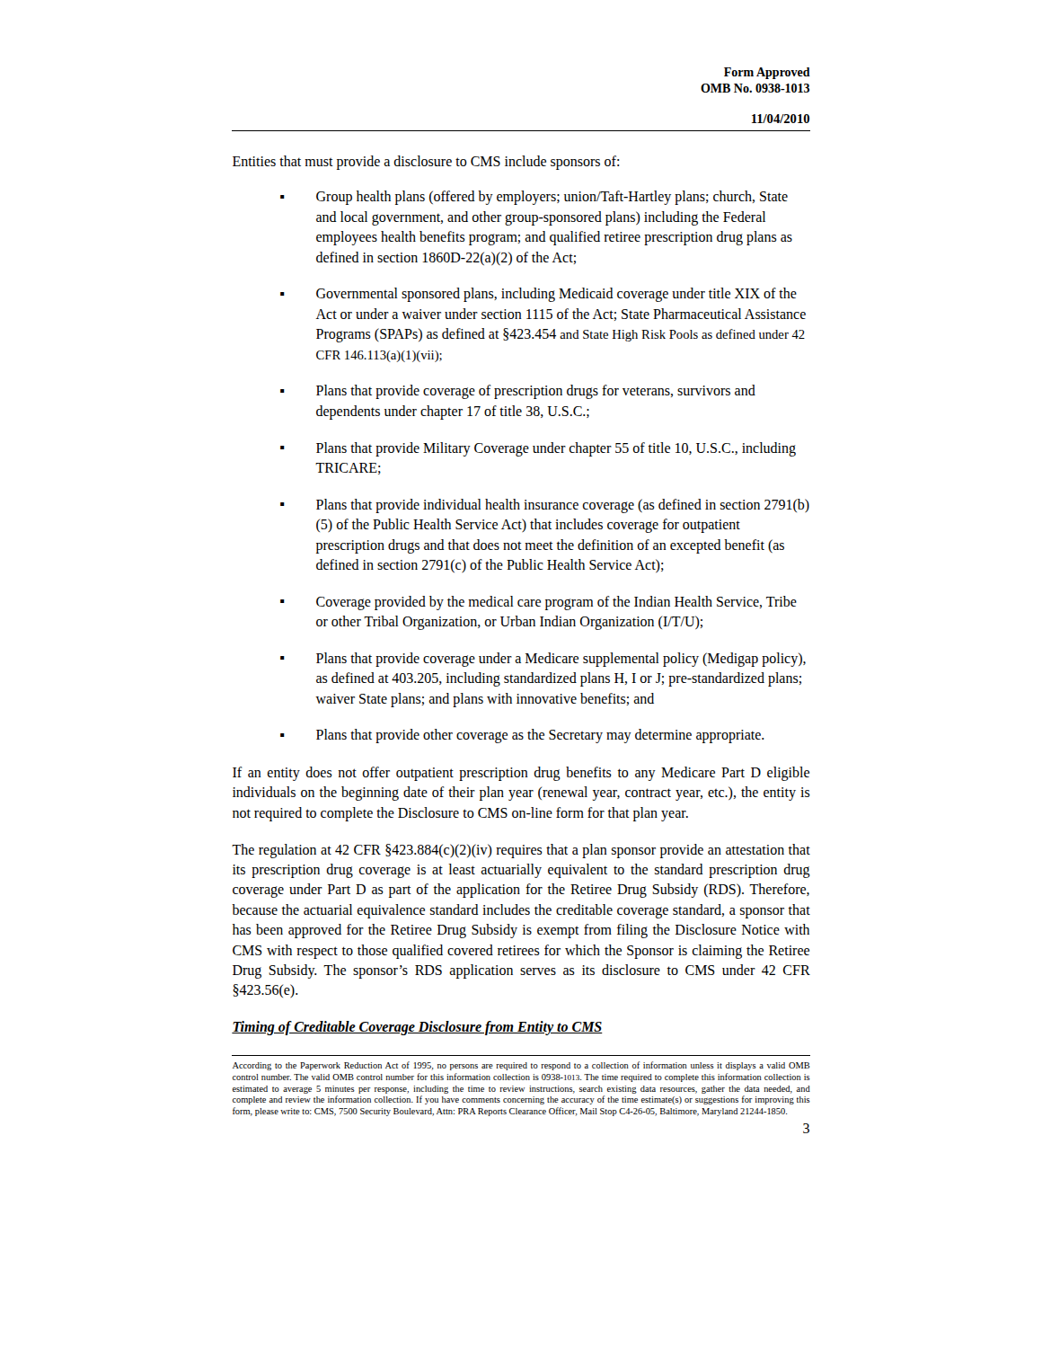Form Approved
OMB No. 0938-1013
11/04/2010
Entities that must provide a disclosure to CMS include sponsors of:
Group health plans (offered by employers; union/Taft-Hartley plans; church, State and local government, and other group-sponsored plans) including the Federal employees health benefits program; and qualified retiree prescription drug plans as defined in section 1860D-22(a)(2) of the Act;
Governmental sponsored plans, including Medicaid coverage under title XIX of the Act or under a waiver under section 1115 of the Act; State Pharmaceutical Assistance Programs (SPAPs) as defined at §423.454 and State High Risk Pools as defined under 42 CFR 146.113(a)(1)(vii);
Plans that provide coverage of prescription drugs for veterans, survivors and dependents under chapter 17 of title 38, U.S.C.;
Plans that provide Military Coverage under chapter 55 of title 10, U.S.C., including TRICARE;
Plans that provide individual health insurance coverage (as defined in section 2791(b)(5) of the Public Health Service Act) that includes coverage for outpatient prescription drugs and that does not meet the definition of an excepted benefit (as defined in section 2791(c) of the Public Health Service Act);
Coverage provided by the medical care program of the Indian Health Service, Tribe or other Tribal Organization, or Urban Indian Organization (I/T/U);
Plans that provide coverage under a Medicare supplemental policy (Medigap policy), as defined at 403.205, including standardized plans H, I or J; pre-standardized plans; waiver State plans; and plans with innovative benefits; and
Plans that provide other coverage as the Secretary may determine appropriate.
If an entity does not offer outpatient prescription drug benefits to any Medicare Part D eligible individuals on the beginning date of their plan year (renewal year, contract year, etc.), the entity is not required to complete the Disclosure to CMS on-line form for that plan year.
The regulation at 42 CFR §423.884(c)(2)(iv) requires that a plan sponsor provide an attestation that its prescription drug coverage is at least actuarially equivalent to the standard prescription drug coverage under Part D as part of the application for the Retiree Drug Subsidy (RDS). Therefore, because the actuarial equivalence standard includes the creditable coverage standard, a sponsor that has been approved for the Retiree Drug Subsidy is exempt from filing the Disclosure Notice with CMS with respect to those qualified covered retirees for which the Sponsor is claiming the Retiree Drug Subsidy. The sponsor’s RDS application serves as its disclosure to CMS under 42 CFR §423.56(e).
Timing of Creditable Coverage Disclosure from Entity to CMS
According to the Paperwork Reduction Act of 1995, no persons are required to respond to a collection of information unless it displays a valid OMB control number. The valid OMB control number for this information collection is 0938-1013. The time required to complete this information collection is estimated to average 5 minutes per response, including the time to review instructions, search existing data resources, gather the data needed, and complete and review the information collection. If you have comments concerning the accuracy of the time estimate(s) or suggestions for improving this form, please write to: CMS, 7500 Security Boulevard, Attn: PRA Reports Clearance Officer, Mail Stop C4-26-05, Baltimore, Maryland 21244-1850.
3